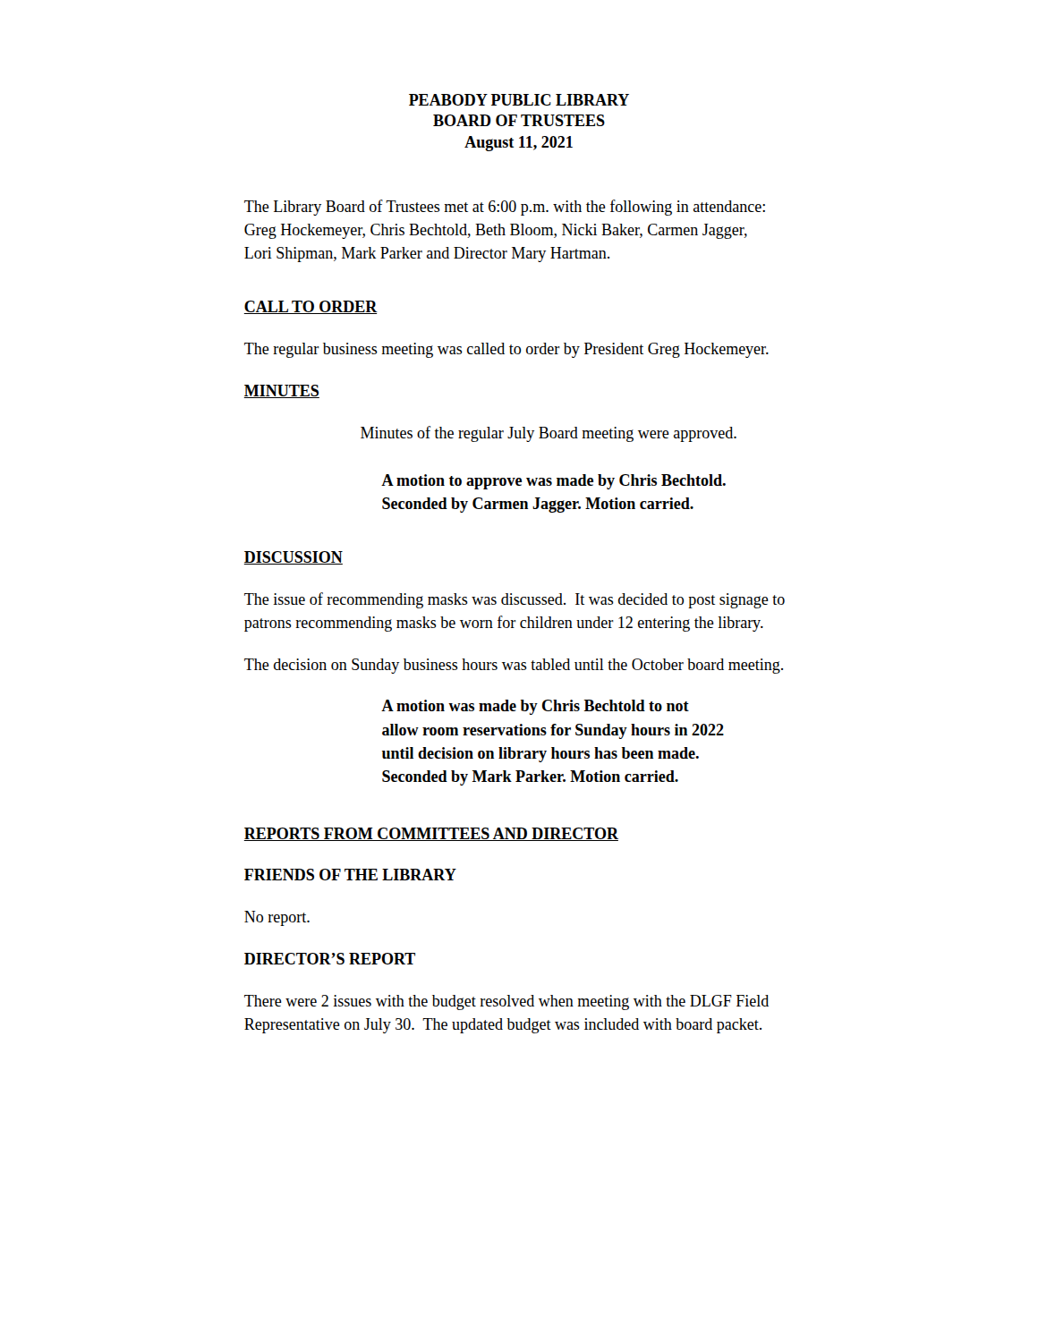PEABODY PUBLIC LIBRARY BOARD OF TRUSTEES August 11, 2021
The Library Board of Trustees met at 6:00 p.m. with the following in attendance:
Greg Hockemeyer, Chris Bechtold, Beth Bloom, Nicki Baker, Carmen Jagger,
Lori Shipman, Mark Parker and Director Mary Hartman.
CALL TO ORDER
The regular business meeting was called to order by President Greg Hockemeyer.
MINUTES
Minutes of the regular July Board meeting were approved.
A motion to approve was made by Chris Bechtold. Seconded by Carmen Jagger. Motion carried.
DISCUSSION
The issue of recommending masks was discussed. It was decided to post signage to patrons recommending masks be worn for children under 12 entering the library.
The decision on Sunday business hours was tabled until the October board meeting.
A motion was made by Chris Bechtold to not allow room reservations for Sunday hours in 2022 until decision on library hours has been made. Seconded by Mark Parker. Motion carried.
REPORTS FROM COMMITTEES AND DIRECTOR
FRIENDS OF THE LIBRARY
No report.
DIRECTOR’S REPORT
There were 2 issues with the budget resolved when meeting with the DLGF Field Representative on July 30. The updated budget was included with board packet.